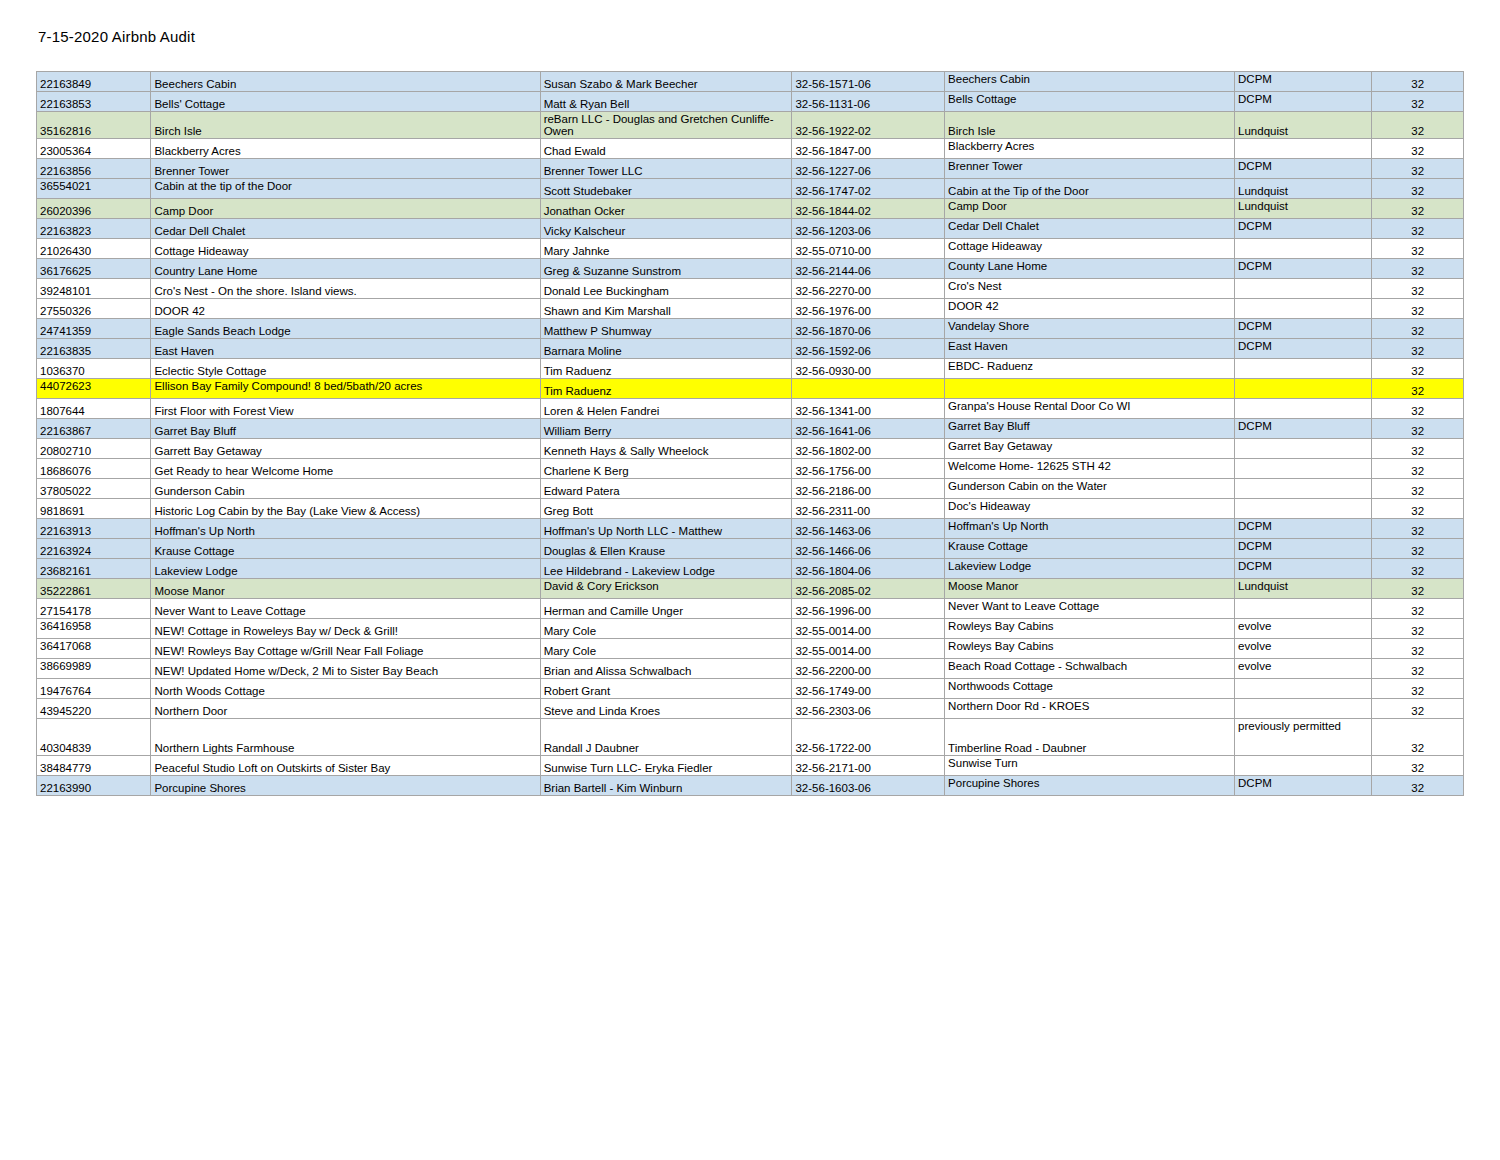7-15-2020 Airbnb Audit
| 22163849 | Beechers Cabin | Susan Szabo & Mark Beecher | 32-56-1571-06 | Beechers Cabin | DCPM | 32 |
| 22163853 | Bells' Cottage | Matt & Ryan Bell | 32-56-1131-06 | Bells Cottage | DCPM | 32 |
| 35162816 | Birch Isle | reBarn LLC - Douglas and Gretchen Cunliffe-Owen | 32-56-1922-02 | Birch Isle | Lundquist | 32 |
| 23005364 | Blackberry Acres | Chad Ewald | 32-56-1847-00 | Blackberry Acres | | 32 |
| 22163856 | Brenner Tower | Brenner Tower LLC | 32-56-1227-06 | Brenner Tower | DCPM | 32 |
| 36554021 | Cabin at the tip of the Door | Scott Studebaker | 32-56-1747-02 | Cabin at the Tip of the Door | Lundquist | 32 |
| 26020396 | Camp Door | Jonathan Ocker | 32-56-1844-02 | Camp Door | Lundquist | 32 |
| 22163823 | Cedar Dell Chalet | Vicky Kalscheur | 32-56-1203-06 | Cedar Dell Chalet | DCPM | 32 |
| 21026430 | Cottage Hideaway | Mary Jahnke | 32-55-0710-00 | Cottage Hideaway | | 32 |
| 36176625 | Country Lane Home | Greg & Suzanne Sunstrom | 32-56-2144-06 | County Lane Home | DCPM | 32 |
| 39248101 | Cro's Nest - On the shore. Island views. | Donald Lee Buckingham | 32-56-2270-00 | Cro's Nest | | 32 |
| 27550326 | DOOR 42 | Shawn and Kim Marshall | 32-56-1976-00 | DOOR 42 | | 32 |
| 24741359 | Eagle Sands Beach Lodge | Matthew P Shumway | 32-56-1870-06 | Vandelay Shore | DCPM | 32 |
| 22163835 | East Haven | Barnara Moline | 32-56-1592-06 | East Haven | DCPM | 32 |
| 1036370 | Eclectic Style Cottage | Tim Raduenz | 32-56-0930-00 | EBDC- Raduenz | | 32 |
| 44072623 | Ellison Bay Family Compound! 8 bed/5bath/20 acres | Tim Raduenz | | | | 32 |
| 1807644 | First Floor with Forest View | Loren & Helen Fandrei | 32-56-1341-00 | Granpa's House Rental Door Co WI | | 32 |
| 22163867 | Garret Bay Bluff | William Berry | 32-56-1641-06 | Garret Bay Bluff | DCPM | 32 |
| 20802710 | Garrett Bay Getaway | Kenneth Hays & Sally Wheelock | 32-56-1802-00 | Garret Bay Getaway | | 32 |
| 18686076 | Get Ready to hear Welcome Home | Charlene K Berg | 32-56-1756-00 | Welcome Home- 12625 STH 42 | | 32 |
| 37805022 | Gunderson Cabin | Edward Patera | 32-56-2186-00 | Gunderson Cabin on the Water | | 32 |
| 9818691 | Historic Log Cabin by the Bay (Lake View & Access) | Greg Bott | 32-56-2311-00 | Doc's Hideaway | | 32 |
| 22163913 | Hoffman's Up North | Hoffman's Up North LLC - Matthew | 32-56-1463-06 | Hoffman's Up North | DCPM | 32 |
| 22163924 | Krause Cottage | Douglas & Ellen Krause | 32-56-1466-06 | Krause Cottage | DCPM | 32 |
| 23682161 | Lakeview Lodge | Lee Hildebrand - Lakeview Lodge | 32-56-1804-06 | Lakeview Lodge | DCPM | 32 |
| 35222861 | Moose Manor | David & Cory Erickson | 32-56-2085-02 | Moose Manor | Lundquist | 32 |
| 27154178 | Never Want to Leave Cottage | Herman and Camille Unger | 32-56-1996-00 | Never Want to Leave Cottage | | 32 |
| 36416958 | NEW! Cottage in Roweleys Bay w/ Deck & Grill! | Mary Cole | 32-55-0014-00 | Rowleys Bay Cabins | evolve | 32 |
| 36417068 | NEW! Rowleys Bay Cottage w/Grill Near Fall Foliage | Mary Cole | 32-55-0014-00 | Rowleys Bay Cabins | evolve | 32 |
| 38669989 | NEW! Updated Home w/Deck, 2 Mi to Sister Bay Beach | Brian and Alissa Schwalbach | 32-56-2200-00 | Beach Road Cottage - Schwalbach | evolve | 32 |
| 19476764 | North Woods Cottage | Robert Grant | 32-56-1749-00 | Northwoods Cottage | | 32 |
| 43945220 | Northern Door | Steve and Linda Kroes | 32-56-2303-06 | Northern Door Rd - KROES | | 32 |
| 40304839 | Northern Lights Farmhouse | Randall J Daubner | 32-56-1722-00 | Timberline Road - Daubner | previously permitted | 32 |
| 38484779 | Peaceful Studio Loft on Outskirts of Sister Bay | Sunwise Turn LLC- Eryka Fiedler | 32-56-2171-00 | Sunwise Turn | | 32 |
| 22163990 | Porcupine Shores | Brian Bartell - Kim Winburn | 32-56-1603-06 | Porcupine Shores | DCPM | 32 |